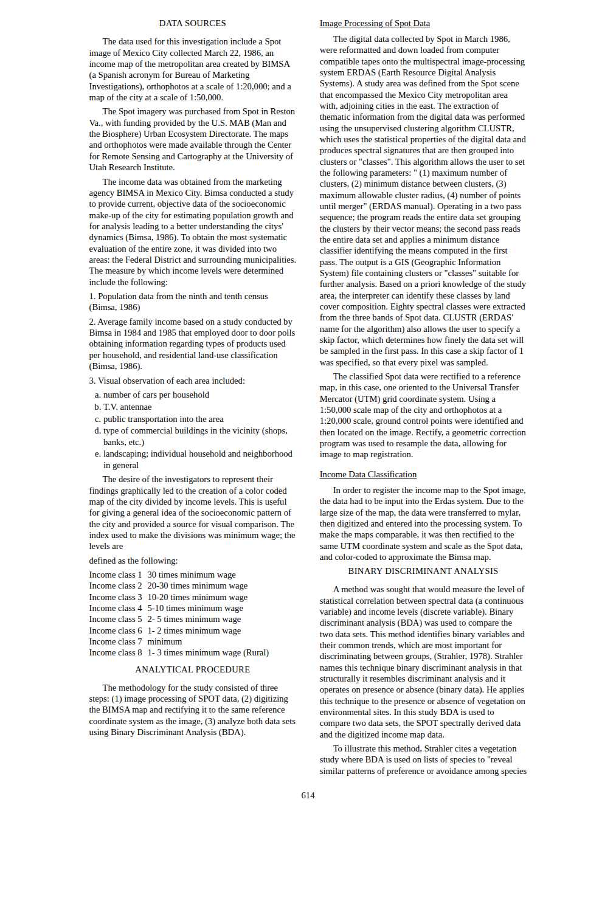Data Sources
The data used for this investigation include a Spot image of Mexico City collected March 22, 1986, an income map of the metropolitan area created by BIMSA (a Spanish acronym for Bureau of Marketing Investigations), orthophotos at a scale of 1:20,000; and a map of the city at a scale of 1:50,000.
The Spot imagery was purchased from Spot in Reston Va., with funding provided by the U.S. MAB (Man and the Biosphere) Urban Ecosystem Directorate. The maps and orthophotos were made available through the Center for Remote Sensing and Cartography at the University of Utah Research Institute.
The income data was obtained from the marketing agency BIMSA in Mexico City. Bimsa conducted a study to provide current, objective data of the socioeconomic make-up of the city for estimating population growth and for analysis leading to a better understanding the citys' dynamics (Bimsa, 1986). To obtain the most systematic evaluation of the entire zone, it was divided into two areas: the Federal District and surrounding municipalities. The measure by which income levels were determined include the following:
1. Population data from the ninth and tenth census (Bimsa, 1986)
2. Average family income based on a study conducted by Bimsa in 1984 and 1985 that employed door to door polls obtaining information regarding types of products used per household, and residential land-use classification (Bimsa, 1986).
3. Visual observation of each area included:
number of cars per household
T.V. antennae
public transportation into the area
type of commercial buildings in the vicinity (shops, banks, etc.)
landscaping; individual household and neighborhood in general
The desire of the investigators to represent their findings graphically led to the creation of a color coded map of the city divided by income levels. This is useful for giving a general idea of the socioeconomic pattern of the city and provided a source for visual comparison. The index used to make the divisions was minimum wage; the levels are
defined as the following:
| Income class 1 | 30 times minimum wage |
| Income class 2 | 20-30 times minimum wage |
| Income class 3 | 10-20 times minimum wage |
| Income class 4 | 5-10 times minimum wage |
| Income class 5 | 2- 5 times minimum wage |
| Income class 6 | 1- 2 times minimum wage |
| Income class 7 | minimum |
| Income class 8 | 1- 3 times minimum wage (Rural) |
Analytical Procedure
The methodology for the study consisted of three steps: (1) image processing of SPOT data, (2) digitizing the BIMSA map and rectifying it to the same reference coordinate system as the image, (3) analyze both data sets using Binary Discriminant Analysis (BDA).
Image Processing of Spot Data
The digital data collected by Spot in March 1986, were reformatted and down loaded from computer compatible tapes onto the multispectral image-processing system ERDAS (Earth Resource Digital Analysis Systems). A study area was defined from the Spot scene that encompassed the Mexico City metropolitan area with, adjoining cities in the east. The extraction of thematic information from the digital data was performed using the unsupervised clustering algorithm CLUSTR, which uses the statistical properties of the digital data and produces spectral signatures that are then grouped into clusters or "classes". This algorithm allows the user to set the following parameters: " (1) maximum number of clusters, (2) minimum distance between clusters, (3) maximum allowable cluster radius, (4) number of points until merger" (ERDAS manual). Operating in a two pass sequence; the program reads the entire data set grouping the clusters by their vector means; the second pass reads the entire data set and applies a minimum distance classifier identifying the means computed in the first pass. The output is a GIS (Geographic Information System) file containing clusters or "classes" suitable for further analysis. Based on a priori knowledge of the study area, the interpreter can identify these classes by land cover composition. Eighty spectral classes were extracted from the three bands of Spot data. CLUSTR (ERDAS' name for the algorithm) also allows the user to specify a skip factor, which determines how finely the data set will be sampled in the first pass. In this case a skip factor of 1 was specified, so that every pixel was sampled.
The classified Spot data were rectified to a reference map, in this case, one oriented to the Universal Transfer Mercator (UTM) grid coordinate system. Using a 1:50,000 scale map of the city and orthophotos at a 1:20,000 scale, ground control points were identified and then located on the image. Rectify, a geometric correction program was used to resample the data, allowing for image to map registration.
Income Data Classification
In order to register the income map to the Spot image, the data had to be input into the Erdas system. Due to the large size of the map, the data were transferred to mylar, then digitized and entered into the processing system. To make the maps comparable, it was then rectified to the same UTM coordinate system and scale as the Spot data, and color-coded to approximate the Bimsa map.
Binary Discriminant Analysis
A method was sought that would measure the level of statistical correlation between spectral data (a continuous variable) and income levels (discrete variable). Binary discriminant analysis (BDA) was used to compare the two data sets. This method identifies binary variables and their common trends, which are most important for discriminating between groups, (Strahler, 1978). Strahler names this technique binary discriminant analysis in that structurally it resembles discriminant analysis and it operates on presence or absence (binary data). He applies this technique to the presence or absence of vegetation on environmental sites. In this study BDA is used to compare two data sets, the SPOT spectrally derived data and the digitized income map data.
To illustrate this method, Strahler cites a vegetation study where BDA is used on lists of species to "reveal similar patterns of preference or avoidance among species
614